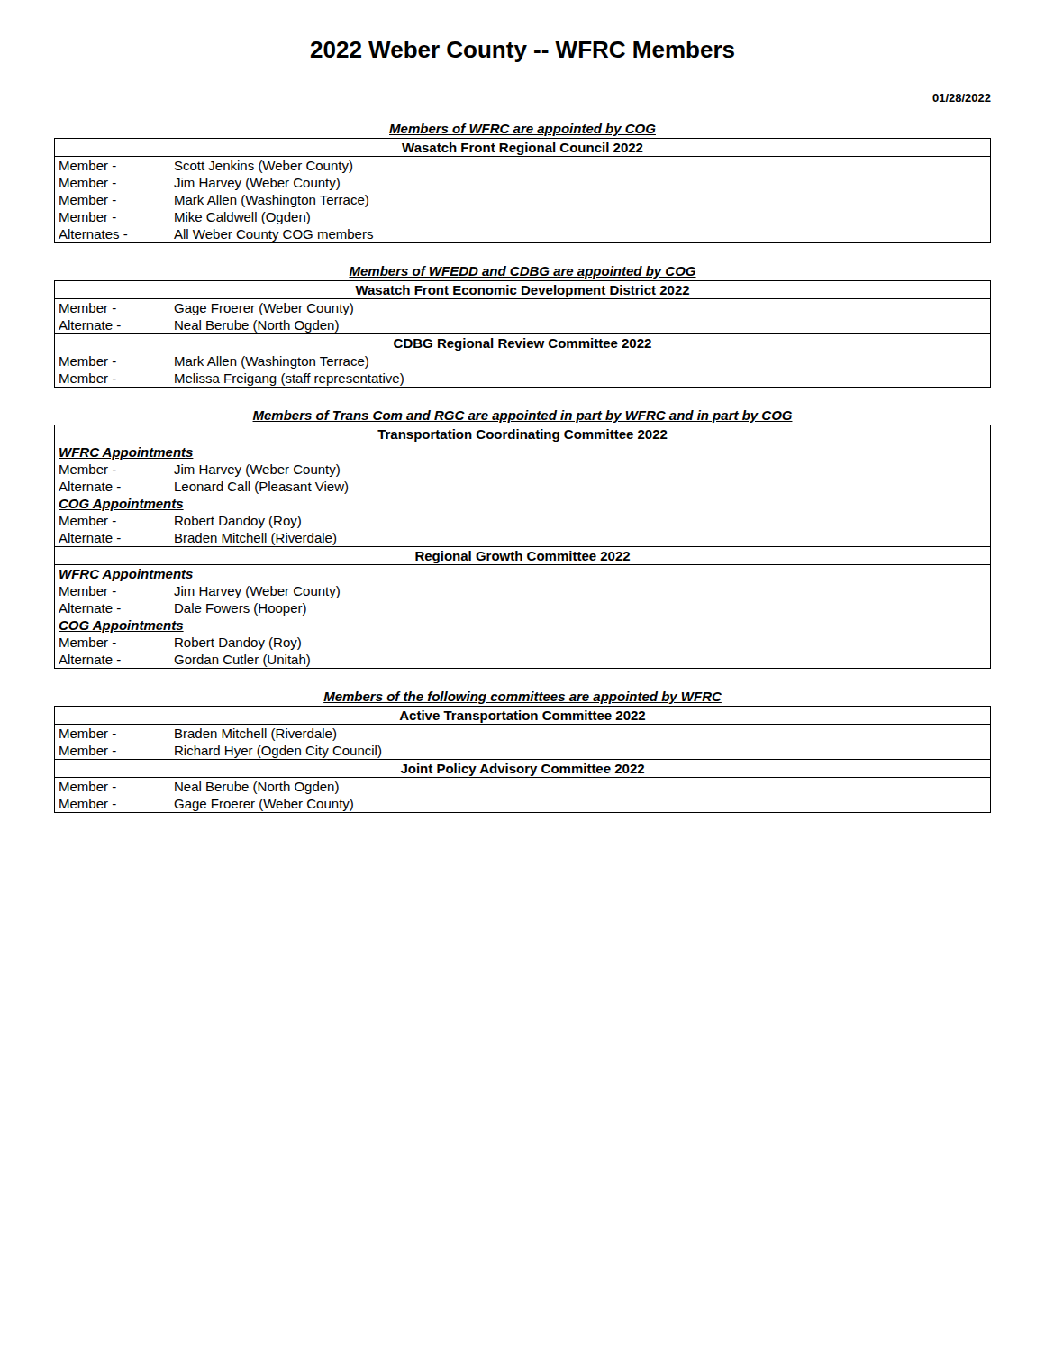2022 Weber County -- WFRC Members
01/28/2022
Members of WFRC are appointed by COG
| Wasatch Front Regional Council 2022 |
| Member - | Scott Jenkins (Weber County) |
| Member - | Jim Harvey (Weber County) |
| Member - | Mark Allen (Washington Terrace) |
| Member - | Mike Caldwell (Ogden) |
| Alternates - | All Weber County COG members |
Members of WFEDD and CDBG are appointed by COG
| Wasatch Front Economic Development District 2022 |
| Member - | Gage Froerer (Weber County) |
| Alternate - | Neal Berube (North Ogden) |
| CDBG Regional Review Committee 2022 |
| Member - | Mark Allen (Washington Terrace) |
| Member - | Melissa Freigang (staff representative) |
Members of Trans Com and RGC are appointed in part by WFRC and in part by COG
| Transportation Coordinating Committee 2022 |
| WFRC Appointments |
| Member - | Jim Harvey (Weber County) |
| Alternate - | Leonard Call (Pleasant View) |
| COG Appointments |
| Member - | Robert Dandoy (Roy) |
| Alternate - | Braden Mitchell (Riverdale) |
| Regional Growth Committee 2022 |
| WFRC Appointments |
| Member - | Jim Harvey (Weber County) |
| Alternate - | Dale Fowers (Hooper) |
| COG Appointments |
| Member - | Robert Dandoy (Roy) |
| Alternate - | Gordan Cutler (Unitah) |
Members of the following committees are appointed by WFRC
| Active Transportation Committee 2022 |
| Member - | Braden Mitchell (Riverdale) |
| Member - | Richard Hyer (Ogden City Council) |
| Joint Policy Advisory Committee 2022 |
| Member - | Neal Berube (North Ogden) |
| Member - | Gage Froerer (Weber County) |